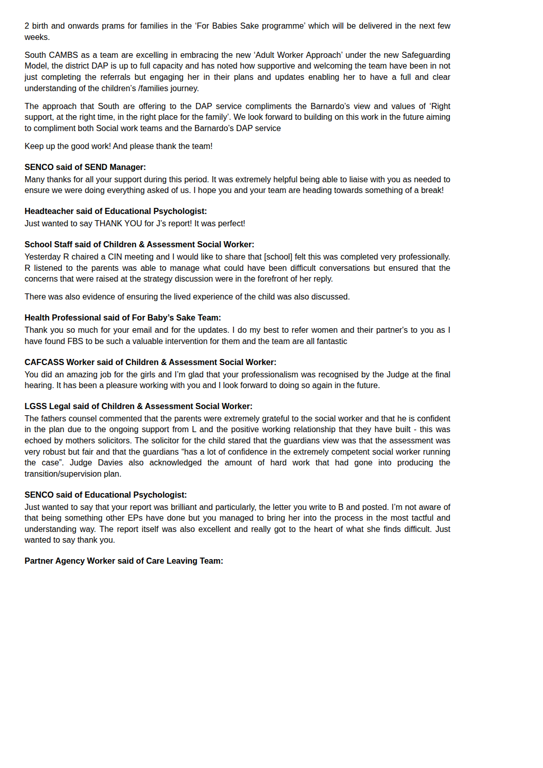2 birth and onwards prams for families in the ‘For Babies Sake programme’ which will be delivered in the next few weeks.
South CAMBS as a team are excelling in embracing the new ‘Adult Worker Approach’ under the new Safeguarding Model, the district DAP is up to full capacity and has noted how supportive and welcoming the team have been in not just completing the referrals but engaging her in their plans and updates enabling her to have a full and clear understanding of the children’s /families journey.
The approach that South are offering to the DAP service compliments the Barnardo’s view and values of ‘Right support, at the right time, in the right place for the family’. We look forward to building on this work in the future aiming to compliment both Social work teams and the Barnardo’s DAP service
Keep up the good work! And please thank the team!
SENCO said of SEND Manager:
Many thanks for all your support during this period. It was extremely helpful being able to liaise with you as needed to ensure we were doing everything asked of us. I hope you and your team are heading towards something of a break!
Headteacher said of Educational Psychologist:
Just wanted to say THANK YOU for J’s report! It was perfect!
School Staff said of Children & Assessment Social Worker:
Yesterday R chaired a CIN meeting and I would like to share that [school] felt this was completed very professionally. R listened to the parents was able to manage what could have been difficult conversations but ensured that the concerns that were raised at the strategy discussion were in the forefront of her reply.
There was also evidence of ensuring the lived experience of the child was also discussed.
Health Professional said of For Baby’s Sake Team:
Thank you so much for your email and for the updates. I do my best to refer women and their partner's to you as I have found FBS to be such a valuable intervention for them and the team are all fantastic
CAFCASS Worker said of Children & Assessment Social Worker:
You did an amazing job for the girls and I’m glad that your professionalism was recognised by the Judge at the final hearing. It has been a pleasure working with you and I look forward to doing so again in the future.
LGSS Legal said of Children & Assessment Social Worker:
The fathers counsel commented that the parents were extremely grateful to the social worker and that he is confident in the plan due to the ongoing support from L and the positive working relationship that they have built - this was echoed by mothers solicitors. The solicitor for the child stared that the guardians view was that the assessment was very robust but fair and that the guardians “has a lot of confidence in the extremely competent social worker running the case”. Judge Davies also acknowledged the amount of hard work that had gone into producing the transition/supervision plan.
SENCO said of Educational Psychologist:
Just wanted to say that your report was brilliant and particularly, the letter you write to B and posted. I’m not aware of that being something other EPs have done but you managed to bring her into the process in the most tactful and understanding way. The report itself was also excellent and really got to the heart of what she finds difficult. Just wanted to say thank you.
Partner Agency Worker said of Care Leaving Team: